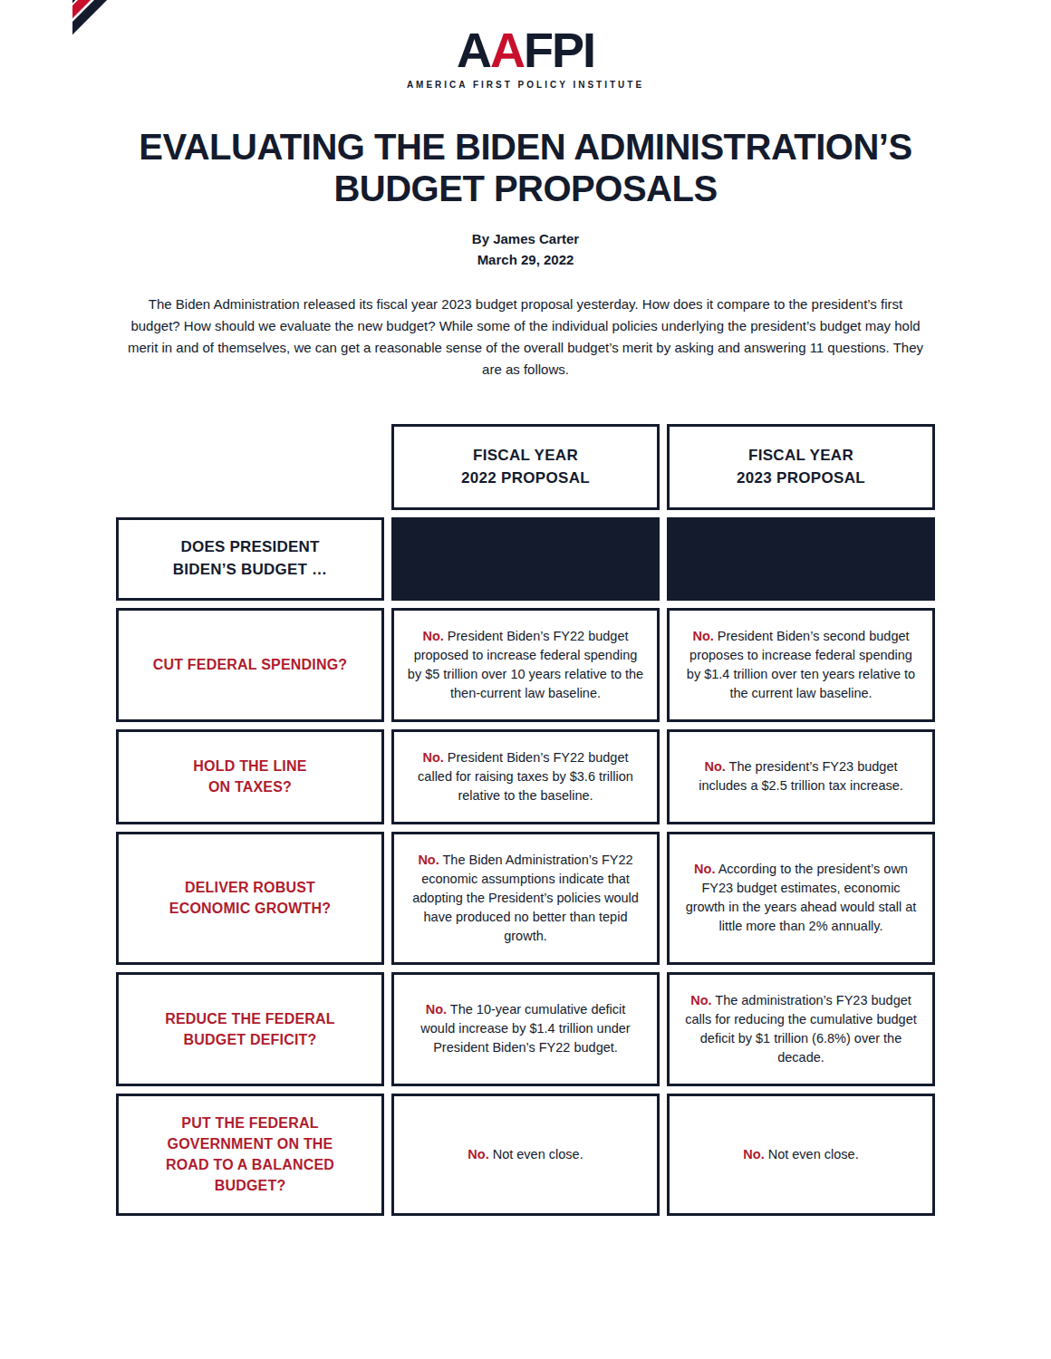AAFPI
AMERICA FIRST POLICY INSTITUTE
Evaluating the Biden Administration’s Budget Proposals
By James Carter
March 29, 2022
The Biden Administration released its fiscal year 2023 budget proposal yesterday. How does it compare to the president’s first budget? How should we evaluate the new budget? While some of the individual policies underlying the president’s budget may hold merit in and of themselves, we can get a reasonable sense of the overall budget’s merit by asking and answering 11 questions. They are as follows.
| | Fiscal Year 2022 Proposal | Fiscal Year 2023 Proposal |
| --- | --- | --- |
| Does President Biden’s Budget … | | |
| Cut Federal Spending? | No. President Biden’s FY22 budget proposed to increase federal spending by $5 trillion over 10 years relative to the then-current law baseline. | No. President Biden’s second budget proposes to increase federal spending by $1.4 trillion over ten years relative to the current law baseline. |
| Hold the Line on Taxes? | No. President Biden’s FY22 budget called for raising taxes by $3.6 trillion relative to the baseline. | No. The president’s FY23 budget includes a $2.5 trillion tax increase. |
| Deliver Robust Economic Growth? | No. The Biden Administration’s FY22 economic assumptions indicate that adopting the President’s policies would have produced no better than tepid growth. | No. According to the president’s own FY23 budget estimates, economic growth in the years ahead would stall at little more than 2% annually. |
| Reduce the Federal Budget Deficit? | No. The 10-year cumulative deficit would increase by $1.4 trillion under President Biden’s FY22 budget. | No. The administration’s FY23 budget calls for reducing the cumulative budget deficit by $1 trillion (6.8%) over the decade. |
| Put the Federal Government on the Road to a Balanced Budget? | No. Not even close. | No. Not even close. |